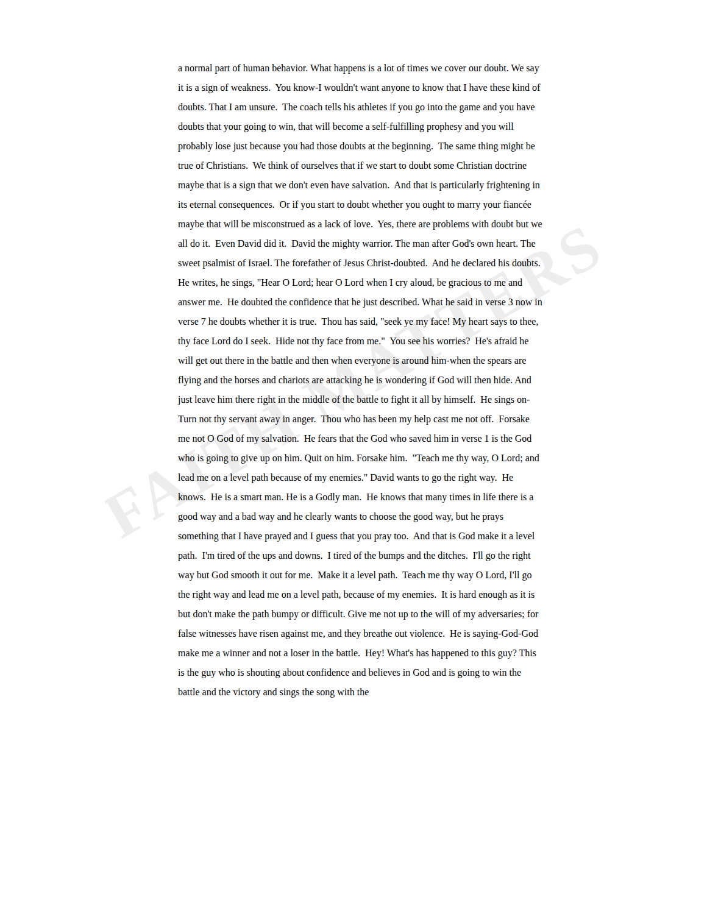FAITH MATTERS
a normal part of human behavior. What happens is a lot of times we cover our doubt. We say it is a sign of weakness. You know-I wouldn't want anyone to know that I have these kind of doubts. That I am unsure. The coach tells his athletes if you go into the game and you have doubts that your going to win, that will become a self-fulfilling prophesy and you will probably lose just because you had those doubts at the beginning. The same thing might be true of Christians. We think of ourselves that if we start to doubt some Christian doctrine maybe that is a sign that we don't even have salvation. And that is particularly frightening in its eternal consequences. Or if you start to doubt whether you ought to marry your fiancée maybe that will be misconstrued as a lack of love. Yes, there are problems with doubt but we all do it. Even David did it. David the mighty warrior. The man after God's own heart. The sweet psalmist of Israel. The forefather of Jesus Christ-doubted. And he declared his doubts. He writes, he sings, "Hear O Lord; hear O Lord when I cry aloud, be gracious to me and answer me. He doubted the confidence that he just described. What he said in verse 3 now in verse 7 he doubts whether it is true. Thou has said, "seek ye my face! My heart says to thee, thy face Lord do I seek. Hide not thy face from me." You see his worries? He's afraid he will get out there in the battle and then when everyone is around him-when the spears are flying and the horses and chariots are attacking he is wondering if God will then hide. And just leave him there right in the middle of the battle to fight it all by himself. He sings on-Turn not thy servant away in anger. Thou who has been my help cast me not off. Forsake me not O God of my salvation. He fears that the God who saved him in verse 1 is the God who is going to give up on him. Quit on him. Forsake him. "Teach me thy way, O Lord; and lead me on a level path because of my enemies." David wants to go the right way. He knows. He is a smart man. He is a Godly man. He knows that many times in life there is a good way and a bad way and he clearly wants to choose the good way, but he prays something that I have prayed and I guess that you pray too. And that is God make it a level path. I'm tired of the ups and downs. I tired of the bumps and the ditches. I'll go the right way but God smooth it out for me. Make it a level path. Teach me thy way O Lord, I'll go the right way and lead me on a level path, because of my enemies. It is hard enough as it is but don't make the path bumpy or difficult. Give me not up to the will of my adversaries; for false witnesses have risen against me, and they breathe out violence. He is saying-God-God make me a winner and not a loser in the battle. Hey! What's has happened to this guy? This is the guy who is shouting about confidence and believes in God and is going to win the battle and the victory and sings the song with the